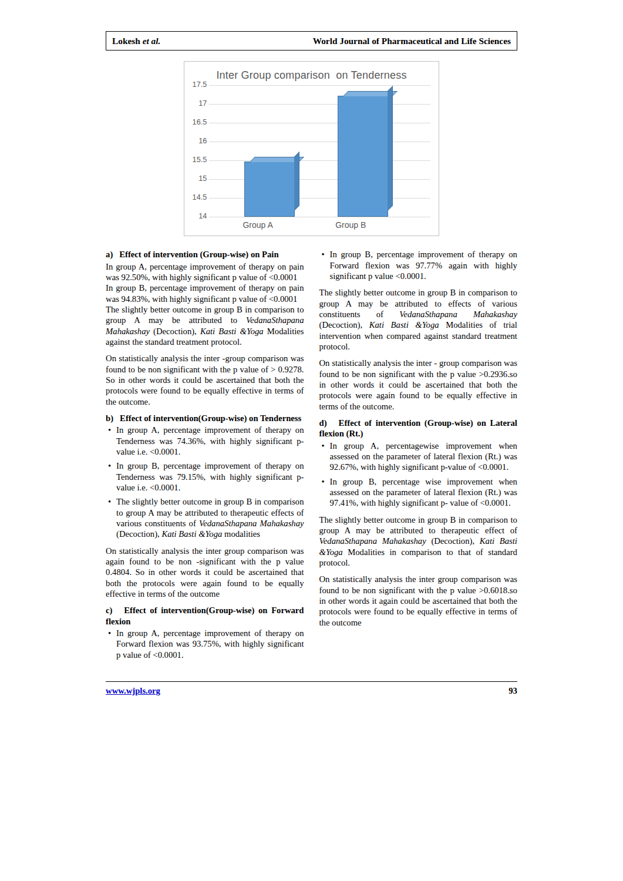Lokesh et al.
World Journal of Pharmaceutical and Life Sciences
Inter Group comparison on Tenderness
17.5 17 16.5 16 15.5 15 14.5 14
Group A Group B
a) Effect of intervention (Group-wise) on Pain
In group A, percentage improvement of therapy on pain was 92.50%, with highly significant p value of <0.0001
In group B, percentage improvement of therapy on pain was 94.83%, with highly significant p value of <0.0001
The slightly better outcome in group B in comparison to group A may be attributed to VedanaSthapana Mahakashay (Decoction), Kati Basti &Yoga Modalities against the standard treatment protocol.
On statistically analysis the inter -group comparison was found to be non significant with the p value of > 0.9278. So in other words it could be ascertained that both the protocols were found to be equally effective in terms of the outcome.
b) Effect of intervention(Group-wise) on Tenderness
In group A, percentage improvement of therapy on Tenderness was 74.36%, with highly significant p-value i.e. <0.0001.
In group B, percentage improvement of therapy on Tenderness was 79.15%, with highly significant p-value i.e. <0.0001.
The slightly better outcome in group B in comparison to group A may be attributed to therapeutic effects of various constituents of VedanaSthapana Mahakashay (Decoction), Kati Basti &Yoga modalities
On statistically analysis the inter group comparison was again found to be non -significant with the p value 0.4804. So in other words it could be ascertained that both the protocols were again found to be equally effective in terms of the outcome
c) Effect of intervention(Group-wise) on Forward flexion
In group A, percentage improvement of therapy on Forward flexion was 93.75%, with highly significant p value of <0.0001.
In group B, percentage improvement of therapy on Forward flexion was 97.77% again with highly significant p value <0.0001.
The slightly better outcome in group B in comparison to group A may be attributed to effects of various constituents of VedanaSthapana Mahakashay (Decoction), Kati Basti &Yoga Modalities of trial intervention when compared against standard treatment protocol.
On statistically analysis the inter - group comparison was found to be non significant with the p value >0.2936.so in other words it could be ascertained that both the protocols were again found to be equally effective in terms of the outcome.
d) Effect of intervention (Group-wise) on Lateral flexion (Rt.)
In group A, percentagewise improvement when assessed on the parameter of lateral flexion (Rt.) was 92.67%, with highly significant p-value of <0.0001.
In group B, percentage wise improvement when assessed on the parameter of lateral flexion (Rt.) was 97.41%, with highly significant p- value of <0.0001.
The slightly better outcome in group B in comparison to group A may be attributed to therapeutic effect of VedanaSthapana Mahakashay (Decoction), Kati Basti &Yoga Modalities in comparison to that of standard protocol.
On statistically analysis the inter group comparison was found to be non significant with the p value >0.6018.so in other words it again could be ascertained that both the protocols were found to be equally effective in terms of the outcome
www.wjpls.org
93